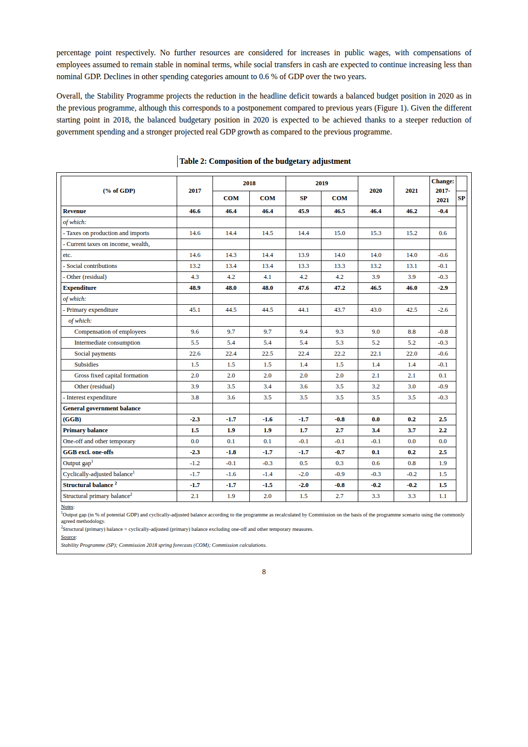percentage point respectively. No further resources are considered for increases in public wages, with compensations of employees assumed to remain stable in nominal terms, while social transfers in cash are expected to continue increasing less than nominal GDP. Declines in other spending categories amount to 0.6 % of GDP over the two years.
Overall, the Stability Programme projects the reduction in the headline deficit towards a balanced budget position in 2020 as in the previous programme, although this corresponds to a postponement compared to previous years (Figure 1). Given the different starting point in 2018, the balanced budgetary position in 2020 is expected to be achieved thanks to a steeper reduction of government spending and a stronger projected real GDP growth as compared to the previous programme.
Table 2: Composition of the budgetary adjustment
| (% of GDP) | 2017 | 2018 | 2019 | 2020 | 2021 | Change: 2017-2021 |
| --- | --- | --- | --- | --- | --- | --- |
| COM | COM | SP | COM | SP |
| Revenue | 46.6 | 46.4 | 46.4 | 45.9 | 46.5 | 46.4 | 46.2 | -0.4 |
| of which: | | | | | | | | |
| - Taxes on production and imports | 14.6 | 14.4 | 14.5 | 14.4 | 15.0 | 15.3 | 15.2 | 0.6 |
| - Current taxes on income, wealth, | | | | | | | | |
| etc. | 14.6 | 14.3 | 14.4 | 13.9 | 14.0 | 14.0 | 14.0 | -0.6 |
| - Social contributions | 13.2 | 13.4 | 13.4 | 13.3 | 13.3 | 13.2 | 13.1 | -0.1 |
| - Other (residual) | 4.3 | 4.2 | 4.1 | 4.2 | 4.2 | 3.9 | 3.9 | -0.3 |
| Expenditure | 48.9 | 48.0 | 48.0 | 47.6 | 47.2 | 46.5 | 46.0 | -2.9 |
| of which: | | | | | | | | |
| - Primary expenditure | 45.1 | 44.5 | 44.5 | 44.1 | 43.7 | 43.0 | 42.5 | -2.6 |
| of which: | | | | | | | | |
| Compensation of employees | 9.6 | 9.7 | 9.7 | 9.4 | 9.3 | 9.0 | 8.8 | -0.8 |
| Intermediate consumption | 5.5 | 5.4 | 5.4 | 5.4 | 5.3 | 5.2 | 5.2 | -0.3 |
| Social payments | 22.6 | 22.4 | 22.5 | 22.4 | 22.2 | 22.1 | 22.0 | -0.6 |
| Subsidies | 1.5 | 1.5 | 1.5 | 1.4 | 1.5 | 1.4 | 1.4 | -0.1 |
| Gross fixed capital formation | 2.0 | 2.0 | 2.0 | 2.0 | 2.0 | 2.1 | 2.1 | 0.1 |
| Other (residual) | 3.9 | 3.5 | 3.4 | 3.6 | 3.5 | 3.2 | 3.0 | -0.9 |
| - Interest expenditure | 3.8 | 3.6 | 3.5 | 3.5 | 3.5 | 3.5 | 3.5 | -0.3 |
| General government balance | | | | | | | | |
| (GGB) | -2.3 | -1.7 | -1.6 | -1.7 | -0.8 | 0.0 | 0.2 | 2.5 |
| Primary balance | 1.5 | 1.9 | 1.9 | 1.7 | 2.7 | 3.4 | 3.7 | 2.2 |
| One-off and other temporary | 0.0 | 0.1 | 0.1 | -0.1 | -0.1 | -0.1 | 0.0 | 0.0 |
| GGB excl. one-offs | -2.3 | -1.8 | -1.7 | -1.7 | -0.7 | 0.1 | 0.2 | 2.5 |
| Output gap 1 | -1.2 | -0.1 | -0.3 | 0.5 | 0.3 | 0.6 | 0.8 | 1.9 |
| Cyclically-adjusted balance 1 | -1.7 | -1.6 | -1.4 | -2.0 | -0.9 | -0.3 | -0.2 | 1.5 |
| Structural balance 2 | -1.7 | -1.7 | -1.5 | -2.0 | -0.8 | -0.2 | -0.2 | 1.5 |
| Structural primary balance 2 | 2.1 | 1.9 | 2.0 | 1.5 | 2.7 | 3.3 | 3.3 | 1.1 |
Notes:
1Output gap (in % of potential GDP) and cyclically-adjusted balance according to the programme as recalculated by Commission on the basis of the programme scenario using the commonly agreed methodology.
2Structural (primary) balance = cyclically-adjusted (primary) balance excluding one-off and other temporary measures.
Source:
Stability Programme (SP); Commission 2018 spring forecasts (COM); Commission calculations.
8